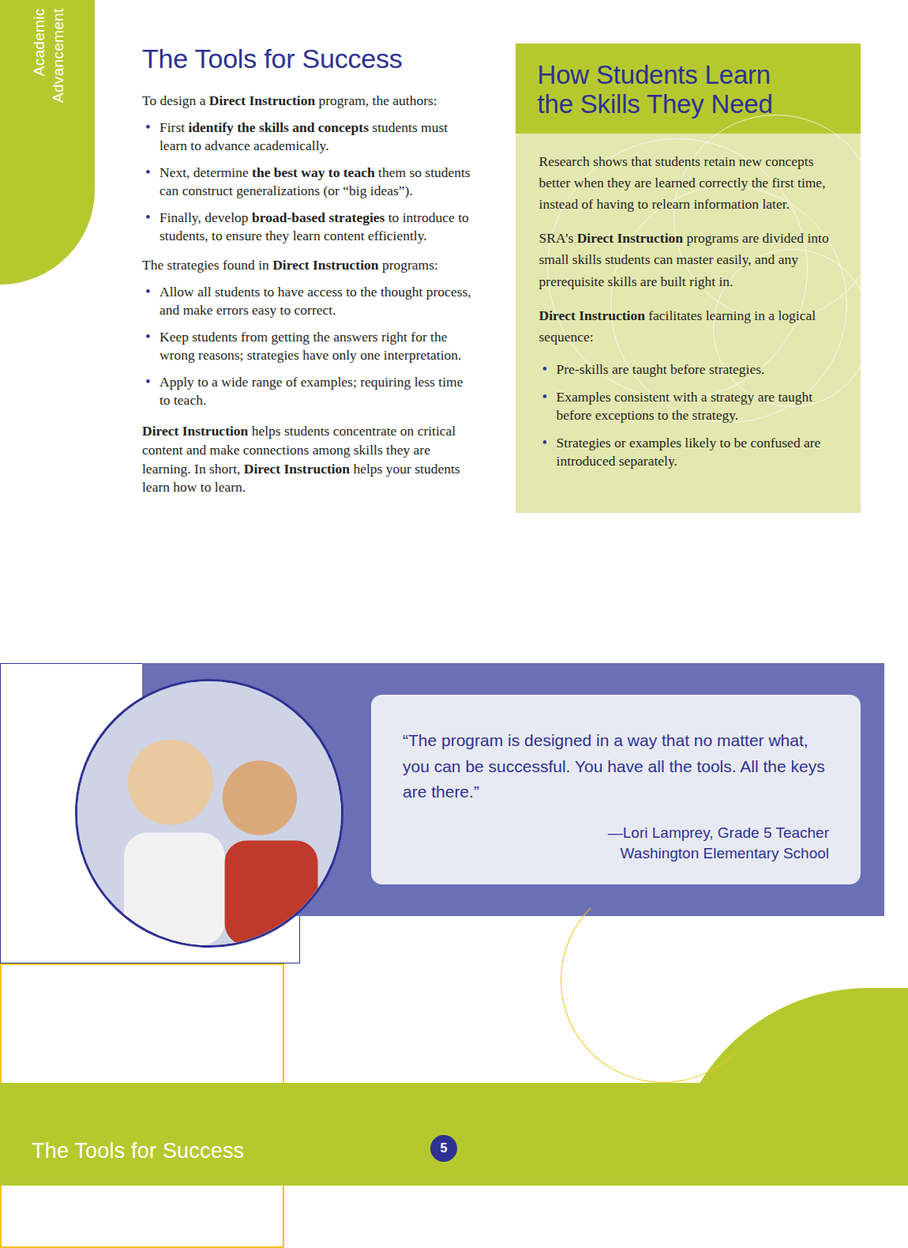Academic
Advancement
The Tools for Success
To design a Direct Instruction program, the authors:
First identify the skills and concepts students must learn to advance academically.
Next, determine the best way to teach them so students can construct generalizations (or “big ideas”).
Finally, develop broad-based strategies to introduce to students, to ensure they learn content efficiently.
The strategies found in Direct Instruction programs:
Allow all students to have access to the thought process, and make errors easy to correct.
Keep students from getting the answers right for the wrong reasons; strategies have only one interpretation.
Apply to a wide range of examples; requiring less time to teach.
Direct Instruction helps students concentrate on critical content and make connections among skills they are learning. In short, Direct Instruction helps your students learn how to learn.
How Students Learn
the Skills They Need
Research shows that students retain new concepts better when they are learned correctly the first time, instead of having to relearn information later.
SRA’s Direct Instruction programs are divided into small skills students can master easily, and any prerequisite skills are built right in.
Direct Instruction facilitates learning in a logical sequence:
Pre-skills are taught before strategies.
Examples consistent with a strategy are taught before exceptions to the strategy.
Strategies or examples likely to be confused are introduced separately.
“The program is designed in a way that no matter what, you can be successful. You have all the tools. All the keys are there.”
—Lori Lamprey, Grade 5 Teacher
Washington Elementary School
The Tools for Success
5